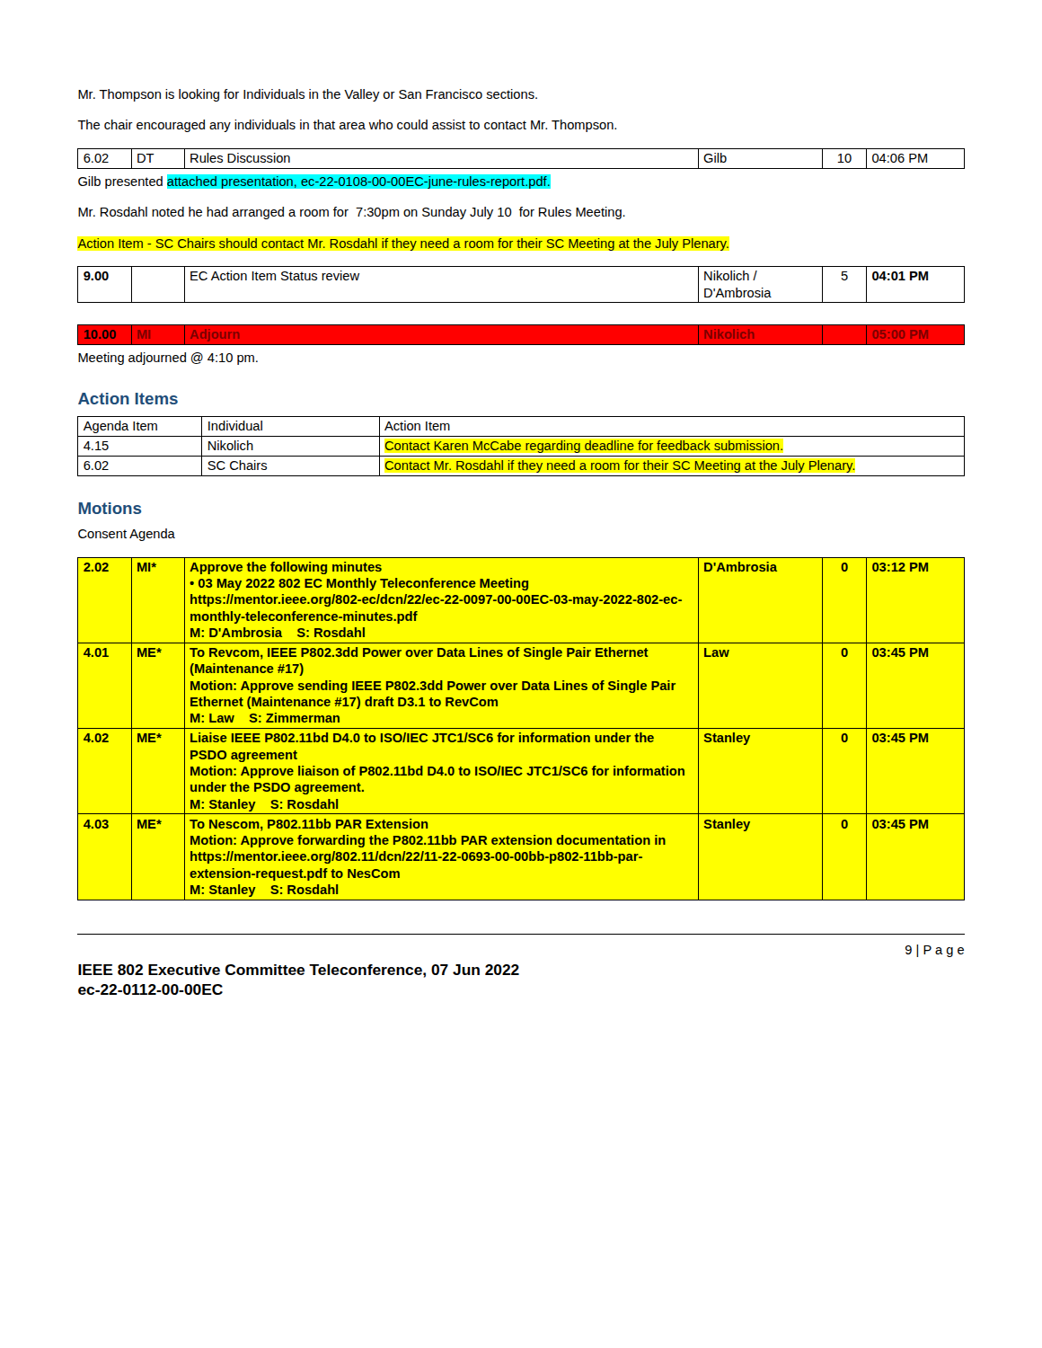Mr. Thompson is looking for Individuals in the Valley or San Francisco sections.
The chair encouraged any individuals in that area who could assist to contact Mr. Thompson.
| 6.02 | DT | Rules Discussion | Gilb | 10 | 04:06 PM |
Gilb presented attached presentation, ec-22-0108-00-00EC-june-rules-report.pdf.
Mr. Rosdahl noted he had arranged a room for 7:30pm on Sunday July 10 for Rules Meeting.
Action Item - SC Chairs should contact Mr. Rosdahl if they need a room for their SC Meeting at the July Plenary.
| 9.00 | | EC Action Item Status review | Nikolich / D'Ambrosia | 5 | 04:01 PM |
| 10.00 | MI | Adjourn | Nikolich | | 05:00 PM |
Meeting adjourned @ 4:10 pm.
Action Items
| Agenda Item | Individual | Action Item |
| 4.15 | Nikolich | Contact Karen McCabe regarding deadline for feedback submission. |
| 6.02 | SC Chairs | Contact Mr. Rosdahl if they need a room for their SC Meeting at the July Plenary. |
Motions
Consent Agenda
| 2.02 | MI* | Approve the following minutes • 03 May 2022 802 EC Monthly Teleconference Meeting https://mentor.ieee.org/802-ec/dcn/22/ec-22-0097-00-00EC-03-may-2022-802-ec-monthly-teleconference-minutes.pdf M: D'Ambrosia S: Rosdahl | D'Ambrosia | 0 | 03:12 PM |
| 4.01 | ME* | To Revcom, IEEE P802.3dd Power over Data Lines of Single Pair Ethernet (Maintenance #17) Motion: Approve sending IEEE P802.3dd Power over Data Lines of Single Pair Ethernet (Maintenance #17) draft D3.1 to RevCom M: Law S: Zimmerman | Law | 0 | 03:45 PM |
| 4.02 | ME* | Liaise IEEE P802.11bd D4.0 to ISO/IEC JTC1/SC6 for information under the PSDO agreement Motion: Approve liaison of P802.11bd D4.0 to ISO/IEC JTC1/SC6 for information under the PSDO agreement. M: Stanley S: Rosdahl | Stanley | 0 | 03:45 PM |
| 4.03 | ME* | To Nescom, P802.11bb PAR Extension Motion: Approve forwarding the P802.11bb PAR extension documentation in https://mentor.ieee.org/802.11/dcn/22/11-22-0693-00-00bb-p802-11bb-par-extension-request.pdf to NesCom M: Stanley S: Rosdahl | Stanley | 0 | 03:45 PM |
9 | P a g e
IEEE 802 Executive Committee Teleconference, 07 Jun 2022
ec-22-0112-00-00EC